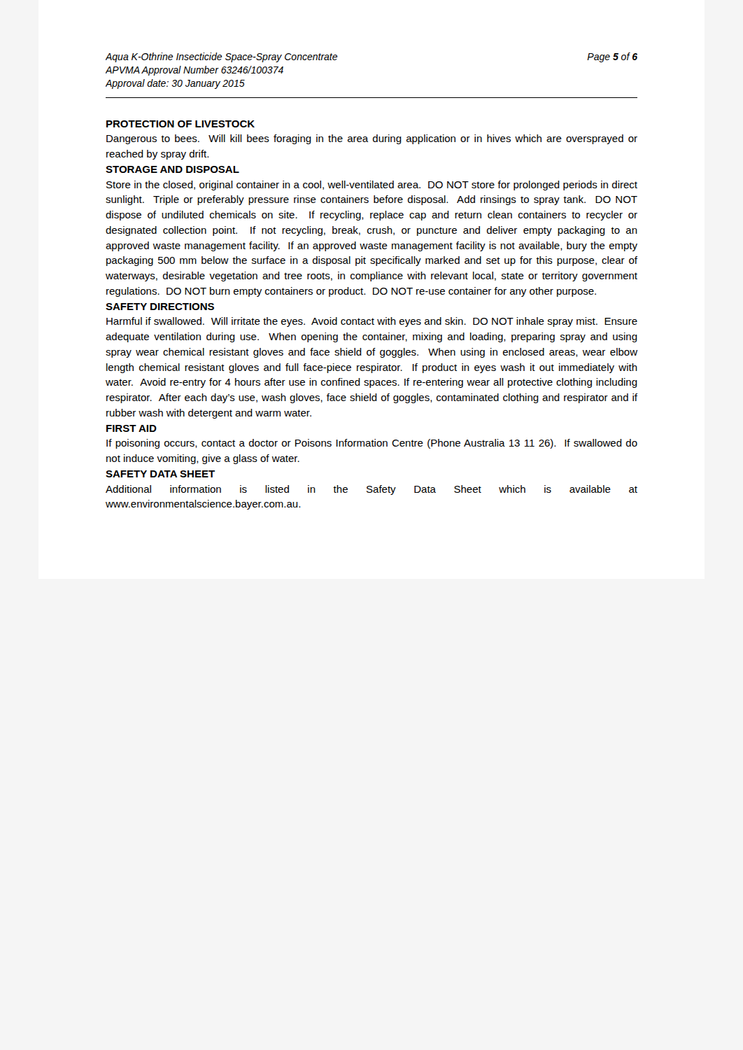Aqua K-Othrine Insecticide Space-Spray Concentrate
APVMA Approval Number 63246/100374
Approval date: 30 January 2015
Page 5 of 6
Protection of Livestock
Dangerous to bees. Will kill bees foraging in the area during application or in hives which are oversprayed or reached by spray drift.
Storage and Disposal
Store in the closed, original container in a cool, well-ventilated area. DO NOT store for prolonged periods in direct sunlight. Triple or preferably pressure rinse containers before disposal. Add rinsings to spray tank. DO NOT dispose of undiluted chemicals on site. If recycling, replace cap and return clean containers to recycler or designated collection point. If not recycling, break, crush, or puncture and deliver empty packaging to an approved waste management facility. If an approved waste management facility is not available, bury the empty packaging 500 mm below the surface in a disposal pit specifically marked and set up for this purpose, clear of waterways, desirable vegetation and tree roots, in compliance with relevant local, state or territory government regulations. DO NOT burn empty containers or product. DO NOT re-use container for any other purpose.
Safety Directions
Harmful if swallowed. Will irritate the eyes. Avoid contact with eyes and skin. DO NOT inhale spray mist. Ensure adequate ventilation during use. When opening the container, mixing and loading, preparing spray and using spray wear chemical resistant gloves and face shield of goggles. When using in enclosed areas, wear elbow length chemical resistant gloves and full face-piece respirator. If product in eyes wash it out immediately with water. Avoid re-entry for 4 hours after use in confined spaces. If re-entering wear all protective clothing including respirator. After each day’s use, wash gloves, face shield of goggles, contaminated clothing and respirator and if rubber wash with detergent and warm water.
First Aid
If poisoning occurs, contact a doctor or Poisons Information Centre (Phone Australia 13 11 26). If swallowed do not induce vomiting, give a glass of water.
Safety Data Sheet
Additional information is listed in the Safety Data Sheet which is available at www.environmentalscience.bayer.com.au.